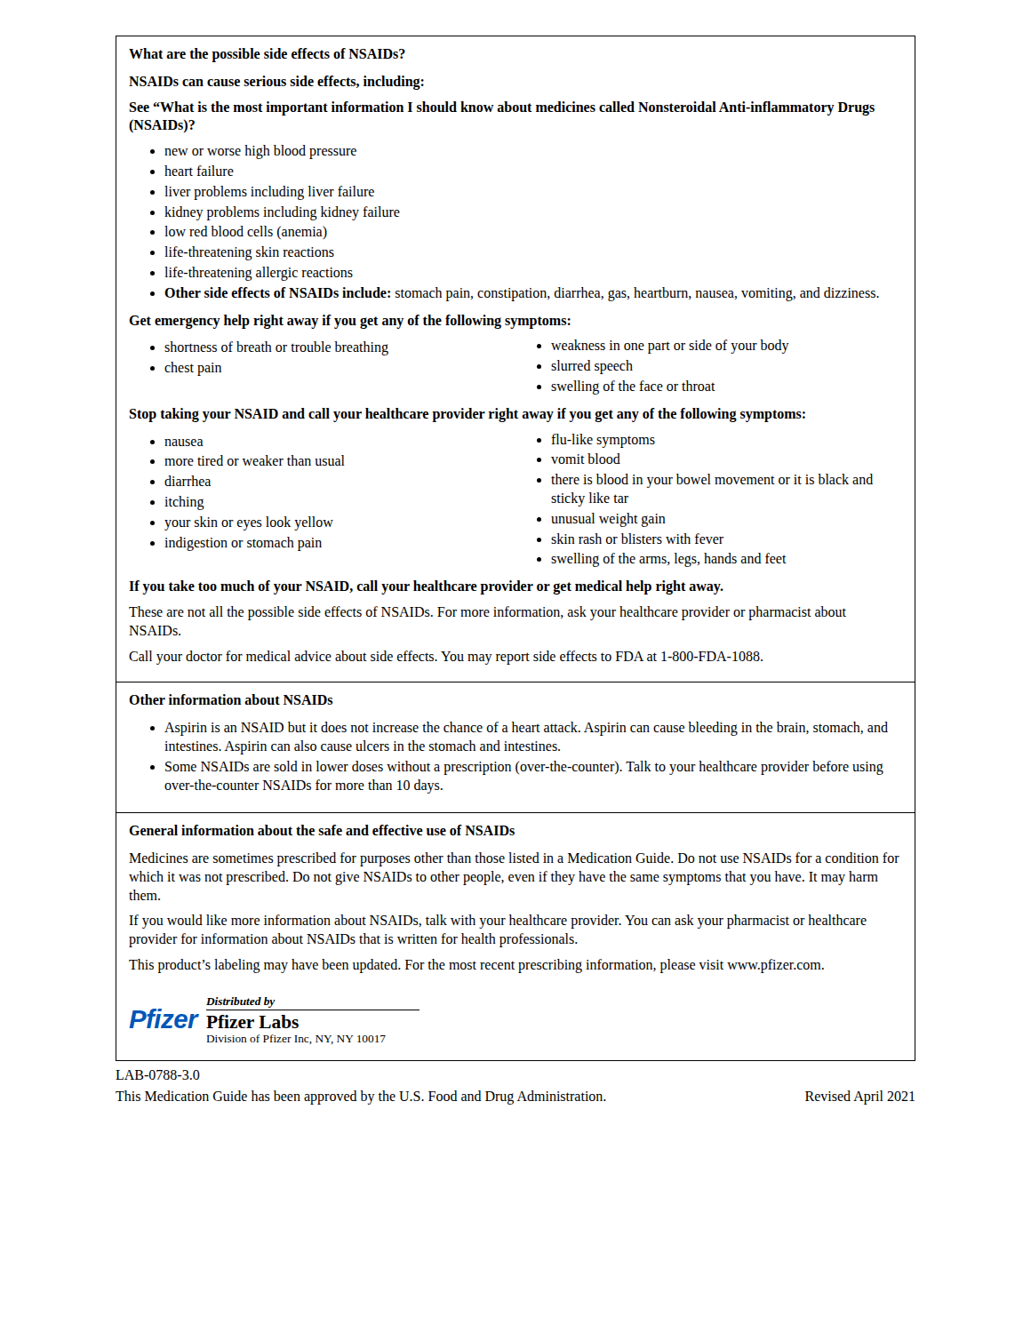What are the possible side effects of NSAIDs?
NSAIDs can cause serious side effects, including:
See “What is the most important information I should know about medicines called Nonsteroidal Anti-inflammatory Drugs (NSAIDs)?
new or worse high blood pressure
heart failure
liver problems including liver failure
kidney problems including kidney failure
low red blood cells (anemia)
life-threatening skin reactions
life-threatening allergic reactions
Other side effects of NSAIDs include: stomach pain, constipation, diarrhea, gas, heartburn, nausea, vomiting, and dizziness.
Get emergency help right away if you get any of the following symptoms:
shortness of breath or trouble breathing
chest pain
weakness in one part or side of your body
slurred speech
swelling of the face or throat
Stop taking your NSAID and call your healthcare provider right away if you get any of the following symptoms:
nausea
more tired or weaker than usual
diarrhea
itching
your skin or eyes look yellow
indigestion or stomach pain
flu-like symptoms
vomit blood
there is blood in your bowel movement or it is black and sticky like tar
unusual weight gain
skin rash or blisters with fever
swelling of the arms, legs, hands and feet
If you take too much of your NSAID, call your healthcare provider or get medical help right away.
These are not all the possible side effects of NSAIDs. For more information, ask your healthcare provider or pharmacist about NSAIDs.
Call your doctor for medical advice about side effects. You may report side effects to FDA at 1-800-FDA-1088.
Other information about NSAIDs
Aspirin is an NSAID but it does not increase the chance of a heart attack. Aspirin can cause bleeding in the brain, stomach, and intestines. Aspirin can also cause ulcers in the stomach and intestines.
Some NSAIDs are sold in lower doses without a prescription (over-the-counter). Talk to your healthcare provider before using over-the-counter NSAIDs for more than 10 days.
General information about the safe and effective use of NSAIDs
Medicines are sometimes prescribed for purposes other than those listed in a Medication Guide. Do not use NSAIDs for a condition for which it was not prescribed. Do not give NSAIDs to other people, even if they have the same symptoms that you have. It may harm them.
If you would like more information about NSAIDs, talk with your healthcare provider. You can ask your pharmacist or healthcare provider for information about NSAIDs that is written for health professionals.
This product’s labeling may have been updated. For the most recent prescribing information, please visit www.pfizer.com.
Pfizer
Distributed by
Pfizer Labs
Division of Pfizer Inc, NY, NY 10017
LAB-0788-3.0
This Medication Guide has been approved by the U.S. Food and Drug Administration.
Revised April 2021